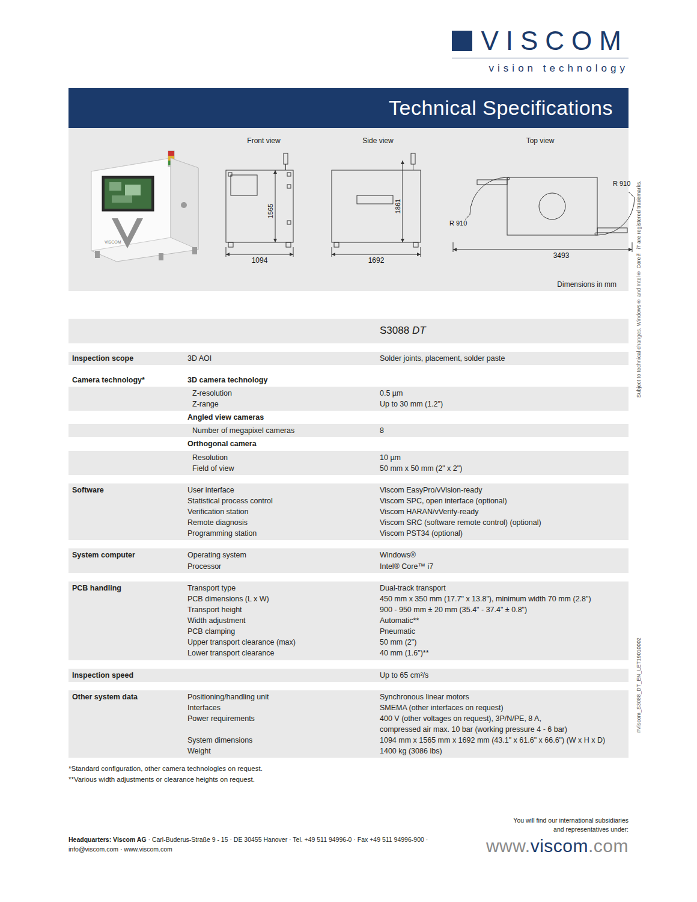VISCOM
vision technology
Technical Specifications
VISCOM
Front view
1565 1094
Side view
1861 1692
Top view
R 910 R 910 3493
Dimensions in mm
| | | S3088 DT |
| Inspection scope | 3D AOI | Solder joints, placement, solder paste |
| Camera technology* | 3D camera technology | |
| | Z-resolution Z-range | 0.5 µm Up to 30 mm (1.2") |
| | Angled view cameras | |
| | Number of megapixel cameras | 8 |
| | Orthogonal camera | |
| | Resolution Field of view | 10 µm 50 mm x 50 mm (2" x 2") |
| Software | User interface Statistical process control Verification station Remote diagnosis Programming station | Viscom EasyPro/vVision-ready Viscom SPC, open interface (optional) Viscom HARAN/vVerify-ready Viscom SRC (software remote control) (optional) Viscom PST34 (optional) |
| System computer | Operating system Processor | Windows® Intel® Core™ i7 |
| PCB handling | Transport type PCB dimensions (L x W) Transport height Width adjustment PCB clamping Upper transport clearance (max) Lower transport clearance | Dual-track transport 450 mm x 350 mm (17.7" x 13.8"), minimum width 70 mm (2.8") 900 - 950 mm ± 20 mm (35.4" - 37.4" ± 0.8") Automatic** Pneumatic 50 mm (2") 40 mm (1.6")** |
| Inspection speed | | Up to 65 cm²/s |
| Other system data | Positioning/handling unit Interfaces Power requirements System dimensions Weight | Synchronous linear motors SMEMA (other interfaces on request) 400 V (other voltages on request), 3P/N/PE, 8 A, compressed air max. 10 bar (working pressure 4 - 6 bar) 1094 mm x 1565 mm x 1692 mm (43.1" x 61.6" x 66.6") (W x H x D) 1400 kg (3086 lbs) |
*Standard configuration, other camera technologies on request.
**Various width adjustments or clearance heights on request.
Headquarters: Viscom AG · Carl-Buderus-Straße 9 - 15 · DE 30455 Hanover · Tel. +49 511 94996-0 · Fax +49 511 94996-900 · info@viscom.com · www.viscom.com
You will find our international subsidiaries
and representatives under:
www. viscom.com
Subject to technical changes. Windows® and Intel® Core™ i7 are registered trademarks.
#Viscom_S3088_DT_EN_LET19010002